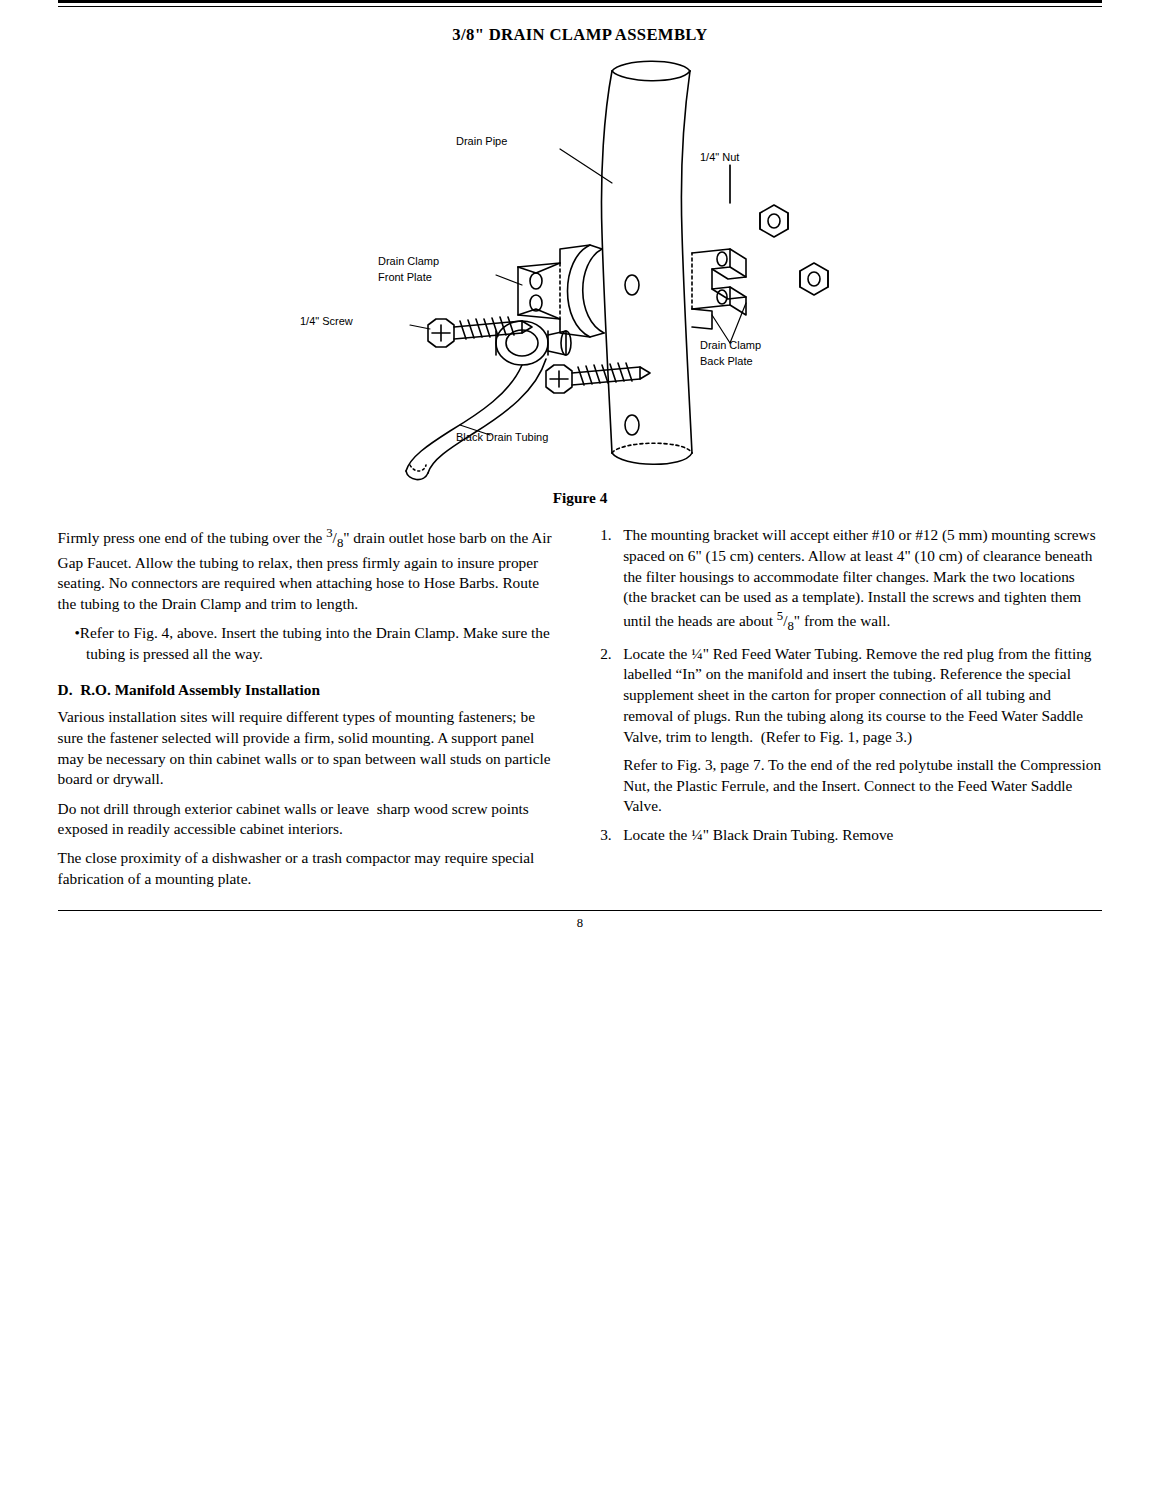3/8" DRAIN CLAMP ASSEMBLY
Drain Pipe 1/4" Nut Drain Clamp Front Plate 1/4" Screw Drain Clamp Back Plate Black Drain Tubing
Figure 4
Firmly press one end of the tubing over the 3/8" drain outlet hose barb on the Air Gap Faucet. Allow the tubing to relax, then press firmly again to insure proper seating. No connectors are required when attaching hose to Hose Barbs. Route the tubing to the Drain Clamp and trim to length.
•Refer to Fig. 4, above. Insert the tubing into the Drain Clamp. Make sure the tubing is pressed all the way.
D. R.O. Manifold Assembly Installation
Various installation sites will require different types of mounting fasteners; be sure the fastener selected will provide a firm, solid mounting. A support panel may be necessary on thin cabinet walls or to span between wall studs on particle board or drywall.
Do not drill through exterior cabinet walls or leave sharp wood screw points exposed in readily accessible cabinet interiors.
The close proximity of a dishwasher or a trash compactor may require special fabrication of a mounting plate.
The mounting bracket will accept either #10 or #12 (5 mm) mounting screws spaced on 6" (15 cm) centers. Allow at least 4" (10 cm) of clearance beneath the filter housings to accommodate filter changes. Mark the two locations (the bracket can be used as a template). Install the screws and tighten them until the heads are about 5/8" from the wall.
Locate the ¼" Red Feed Water Tubing. Remove the red plug from the fitting labelled “In” on the manifold and insert the tubing. Reference the special supplement sheet in the carton for proper connection of all tubing and removal of plugs. Run the tubing along its course to the Feed Water Saddle Valve, trim to length. (Refer to Fig. 1, page 3.)
Refer to Fig. 3, page 7. To the end of the red polytube install the Compression Nut, the Plastic Ferrule, and the Insert. Connect to the Feed Water Saddle Valve.
Locate the ¼" Black Drain Tubing. Remove
8